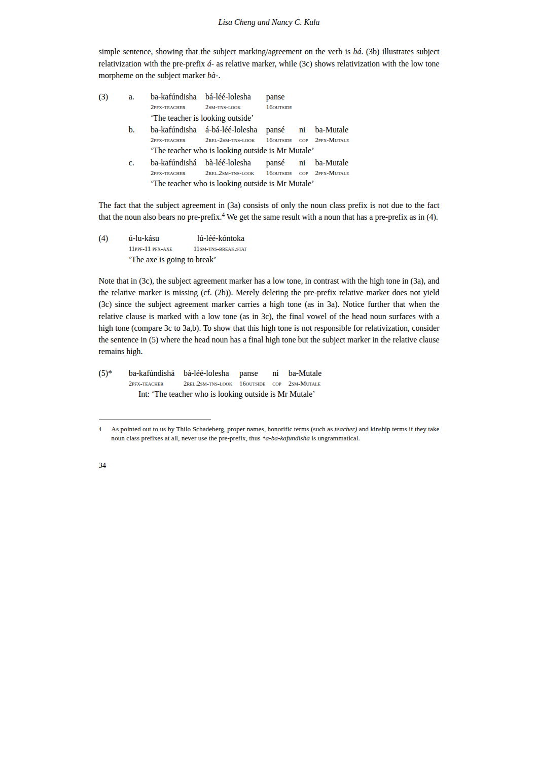Lisa Cheng and Nancy C. Kula
simple sentence, showing that the subject marking/agreement on the verb is bá. (3b) illustrates subject relativization with the pre-prefix á- as relative marker, while (3c) shows relativization with the low tone morpheme on the subject marker bà-.
| (3) | a. | ba-kafúndisha | bá-léé-lolesha | panse | | |
| | | 2pfx-teacher | 2sm-tns-look | 16outside | | |
| | | ‘The teacher is looking outside’ |
| | b. | ba-kafúndisha | á-bá-léé-lolesha | pansé | ni | ba-Mutale |
| | | 2pfx-teacher | 2rel-2sm-tns-look | 16outside | cop | 2pfx-Mutale |
| | | ‘The teacher who is looking outside is Mr Mutale’ |
| | c. | ba-kafúndishá | bà-léé-lolesha | pansé | ni | ba-Mutale |
| | | 2pfx-teacher | 2rel.2sm-tns-look | 16outside | cop | 2pfx-Mutale |
| | | ‘The teacher who is looking outside is Mr Mutale’ |
The fact that the subject agreement in (3a) consists of only the noun class prefix is not due to the fact that the noun also bears no pre-prefix.4 We get the same result with a noun that has a pre-prefix as in (4).
| (4) | ú-lu-kásu | lú-léé-kóntoka |
| | 11ppf-11 pfx-axe | 11sm-tns-break.stat |
| | ‘The axe is going to break’ |
Note that in (3c), the subject agreement marker has a low tone, in contrast with the high tone in (3a), and the relative marker is missing (cf. (2b)). Merely deleting the pre-prefix relative marker does not yield (3c) since the subject agreement marker carries a high tone (as in 3a). Notice further that when the relative clause is marked with a low tone (as in 3c), the final vowel of the head noun surfaces with a high tone (compare 3c to 3a,b). To show that this high tone is not responsible for relativization, consider the sentence in (5) where the head noun has a final high tone but the subject marker in the relative clause remains high.
| (5)* | ba-kafúndishá | bá-léé-lolesha | panse | ni | ba-Mutale |
| | 2pfx-teacher | 2rel.2sm-tns-look | 16outside | cop | 2sm-Mutale |
| | Int: ‘The teacher who is looking outside is Mr Mutale’ |
4
As pointed out to us by Thilo Schadeberg, proper names, honorific terms (such as teacher) and kinship terms if they take noun class prefixes at all, never use the pre-prefix, thus *a-ba-kafundisha is ungrammatical.
34